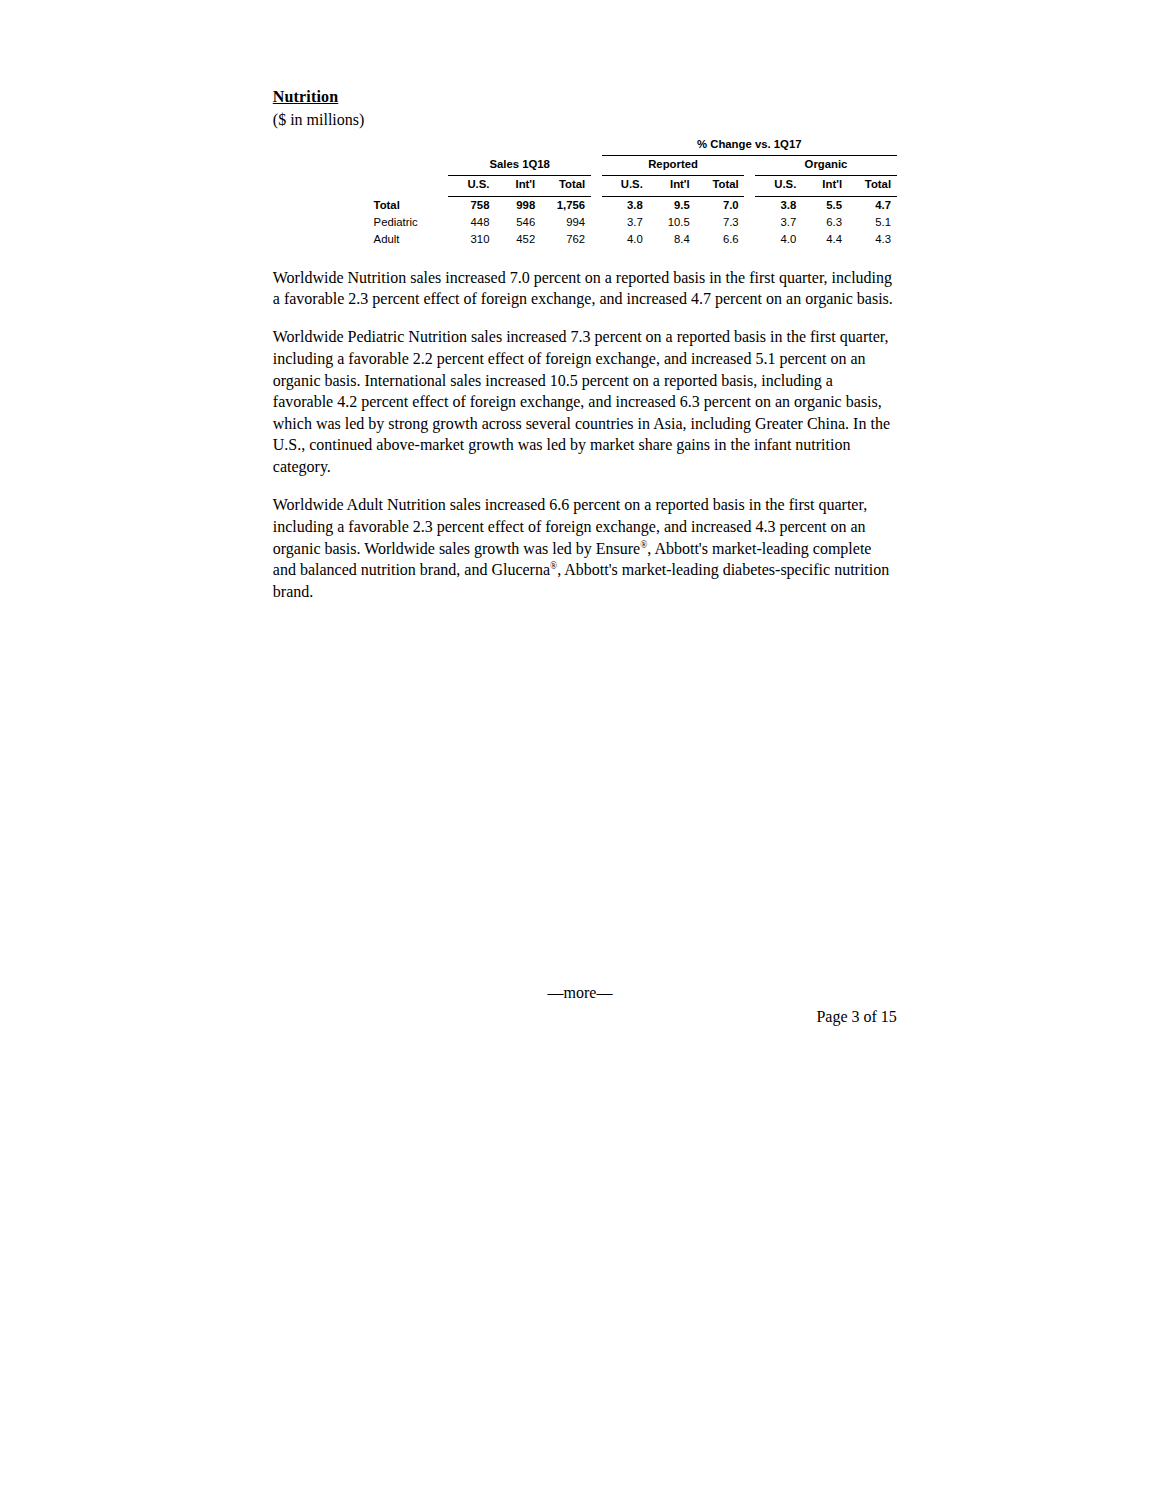Nutrition
($ in millions)
| | | | % Change vs. 1Q17 |
| | Sales 1Q18 | | Reported | | Organic |
| | U.S. | Int'l | Total | | U.S. | Int'l | Total | | U.S. | Int'l | Total |
| Total | 758 | 998 | 1,756 | | 3.8 | 9.5 | 7.0 | | 3.8 | 5.5 | 4.7 |
| Pediatric | 448 | 546 | 994 | | 3.7 | 10.5 | 7.3 | | 3.7 | 6.3 | 5.1 |
| Adult | 310 | 452 | 762 | | 4.0 | 8.4 | 6.6 | | 4.0 | 4.4 | 4.3 |
Worldwide Nutrition sales increased 7.0 percent on a reported basis in the first quarter, including a favorable 2.3 percent effect of foreign exchange, and increased 4.7 percent on an organic basis.
Worldwide Pediatric Nutrition sales increased 7.3 percent on a reported basis in the first quarter, including a favorable 2.2 percent effect of foreign exchange, and increased 5.1 percent on an organic basis. International sales increased 10.5 percent on a reported basis, including a favorable 4.2 percent effect of foreign exchange, and increased 6.3 percent on an organic basis, which was led by strong growth across several countries in Asia, including Greater China. In the U.S., continued above-market growth was led by market share gains in the infant nutrition category.
Worldwide Adult Nutrition sales increased 6.6 percent on a reported basis in the first quarter, including a favorable 2.3 percent effect of foreign exchange, and increased 4.3 percent on an organic basis. Worldwide sales growth was led by Ensure®, Abbott's market-leading complete and balanced nutrition brand, and Glucerna®, Abbott's market-leading diabetes-specific nutrition brand.
—more—
Page 3 of 15